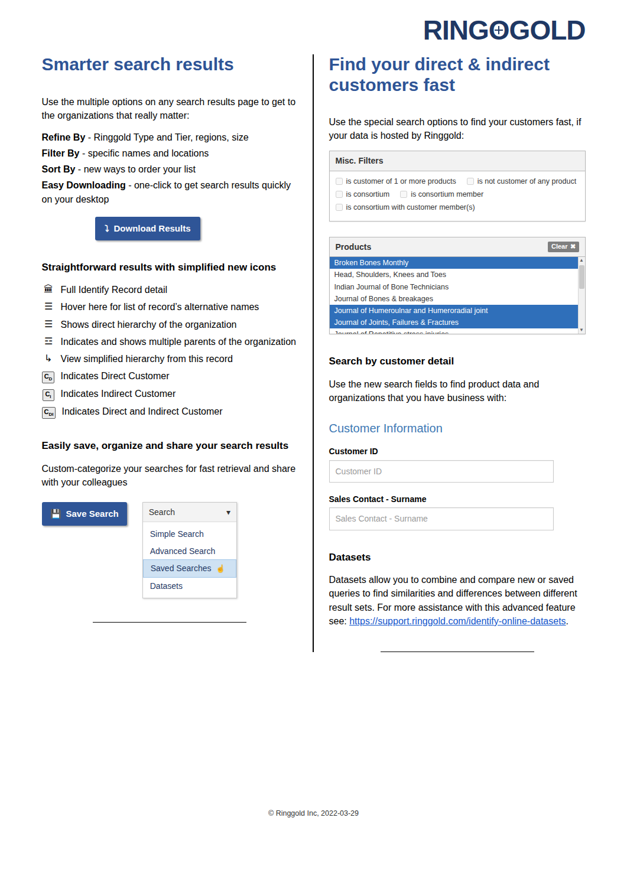RINGOGOLD
Smarter search results
Use the multiple options on any search results page to get to the organizations that really matter:
Refine By - Ringgold Type and Tier, regions, size
Filter By - specific names and locations
Sort By - new ways to order your list
Easy Downloading - one-click to get search results quickly on your desktop
⤵ Download Results
Straightforward results with simplified new icons
🏛Full Identify Record detail
☰Hover here for list of record’s alternative names
☰Shows direct hierarchy of the organization
☲Indicates and shows multiple parents of the organization
↳View simplified hierarchy from this record
CD Indicates Direct Customer
CI Indicates Indirect Customer
CDI Indicates Direct and Indirect Customer
Easily save, organize and share your search results
Custom-categorize your searches for fast retrieval and share with your colleagues
💾 Save Search
Search▾
Simple Search
Advanced Search
Saved Searches ☝
Datasets
Find your direct & indirect customers fast
Use the special search options to find your customers fast, if your data is hosted by Ringgold:
Misc. Filters
is customer of 1 or more products is not customer of any product
is consortium is consortium member
is consortium with customer member(s)
Products Clear ✖
Broken Bones Monthly
Head, Shoulders, Knees and Toes
Indian Journal of Bone Technicians
Journal of Bones & breakages
Journal of Humeroulnar and Humeroradial joint
Journal of Joints, Failures & Fractures
Journal of Repetitive stress injuries
Knees, Elbows & Toes
▲
▼
Search by customer detail
Use the new search fields to find product data and organizations that you have business with:
Customer Information
Customer ID
Customer ID
Sales Contact - Surname
Sales Contact - Surname
Datasets
Datasets allow you to combine and compare new or saved queries to find similarities and differences between different result sets. For more assistance with this advanced feature see: https://support.ringgold.com/identify-online-datasets.
© Ringgold Inc, 2022-03-29